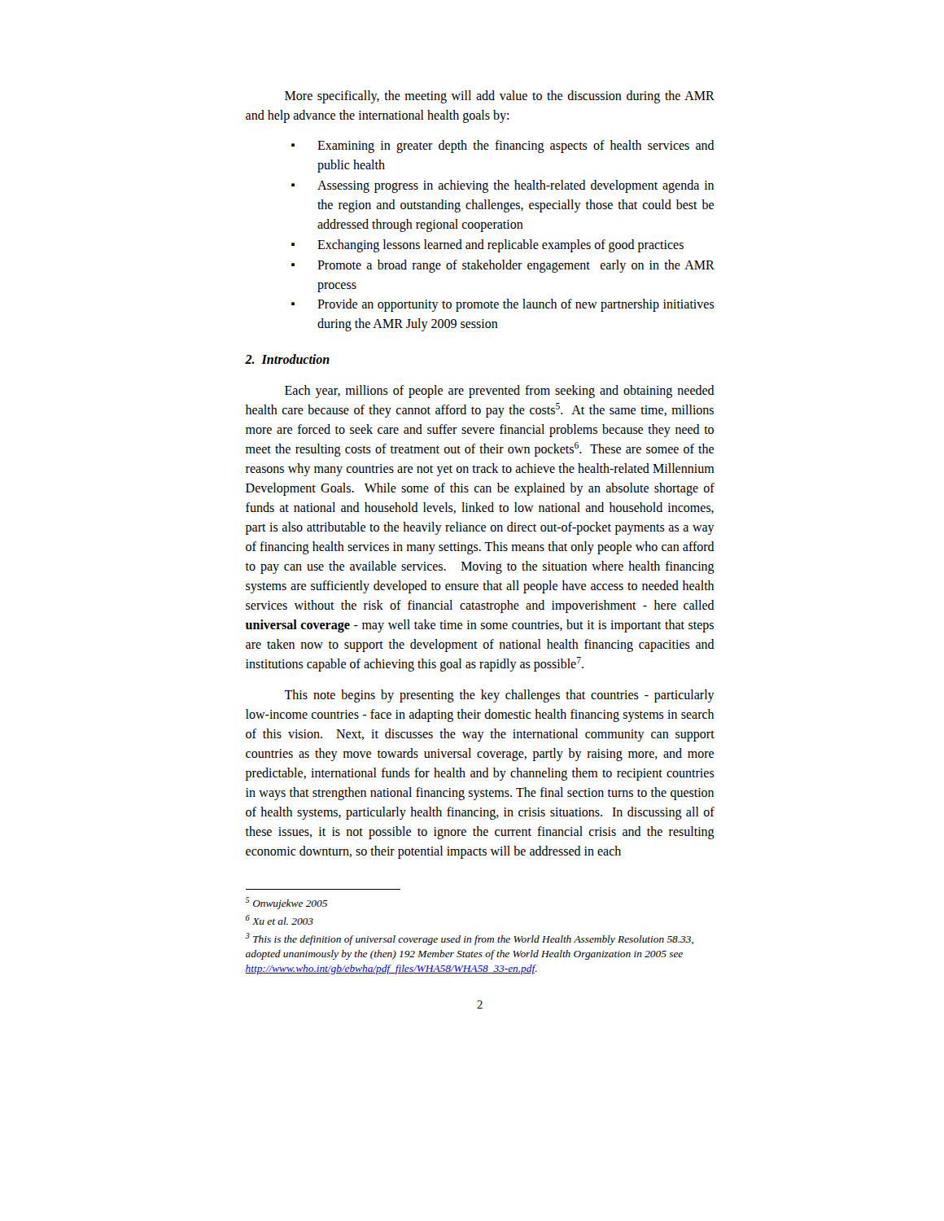More specifically, the meeting will add value to the discussion during the AMR and help advance the international health goals by:
Examining in greater depth the financing aspects of health services and public health
Assessing progress in achieving the health-related development agenda in the region and outstanding challenges, especially those that could best be addressed through regional cooperation
Exchanging lessons learned and replicable examples of good practices
Promote a broad range of stakeholder engagement early on in the AMR process
Provide an opportunity to promote the launch of new partnership initiatives during the AMR July 2009 session
2. Introduction
Each year, millions of people are prevented from seeking and obtaining needed health care because of they cannot afford to pay the costs5. At the same time, millions more are forced to seek care and suffer severe financial problems because they need to meet the resulting costs of treatment out of their own pockets6. These are somee of the reasons why many countries are not yet on track to achieve the health-related Millennium Development Goals. While some of this can be explained by an absolute shortage of funds at national and household levels, linked to low national and household incomes, part is also attributable to the heavily reliance on direct out-of-pocket payments as a way of financing health services in many settings. This means that only people who can afford to pay can use the available services. Moving to the situation where health financing systems are sufficiently developed to ensure that all people have access to needed health services without the risk of financial catastrophe and impoverishment - here called universal coverage - may well take time in some countries, but it is important that steps are taken now to support the development of national health financing capacities and institutions capable of achieving this goal as rapidly as possible7.
This note begins by presenting the key challenges that countries - particularly low-income countries - face in adapting their domestic health financing systems in search of this vision. Next, it discusses the way the international community can support countries as they move towards universal coverage, partly by raising more, and more predictable, international funds for health and by channeling them to recipient countries in ways that strengthen national financing systems. The final section turns to the question of health systems, particularly health financing, in crisis situations. In discussing all of these issues, it is not possible to ignore the current financial crisis and the resulting economic downturn, so their potential impacts will be addressed in each
5 Onwujekwe 2005
6 Xu et al. 2003
3 This is the definition of universal coverage used in from the World Health Assembly Resolution 58.33, adopted unanimously by the (then) 192 Member States of the World Health Organization in 2005 see http://www.who.int/gb/ebwha/pdf_files/WHA58/WHA58_33-en.pdf.
2